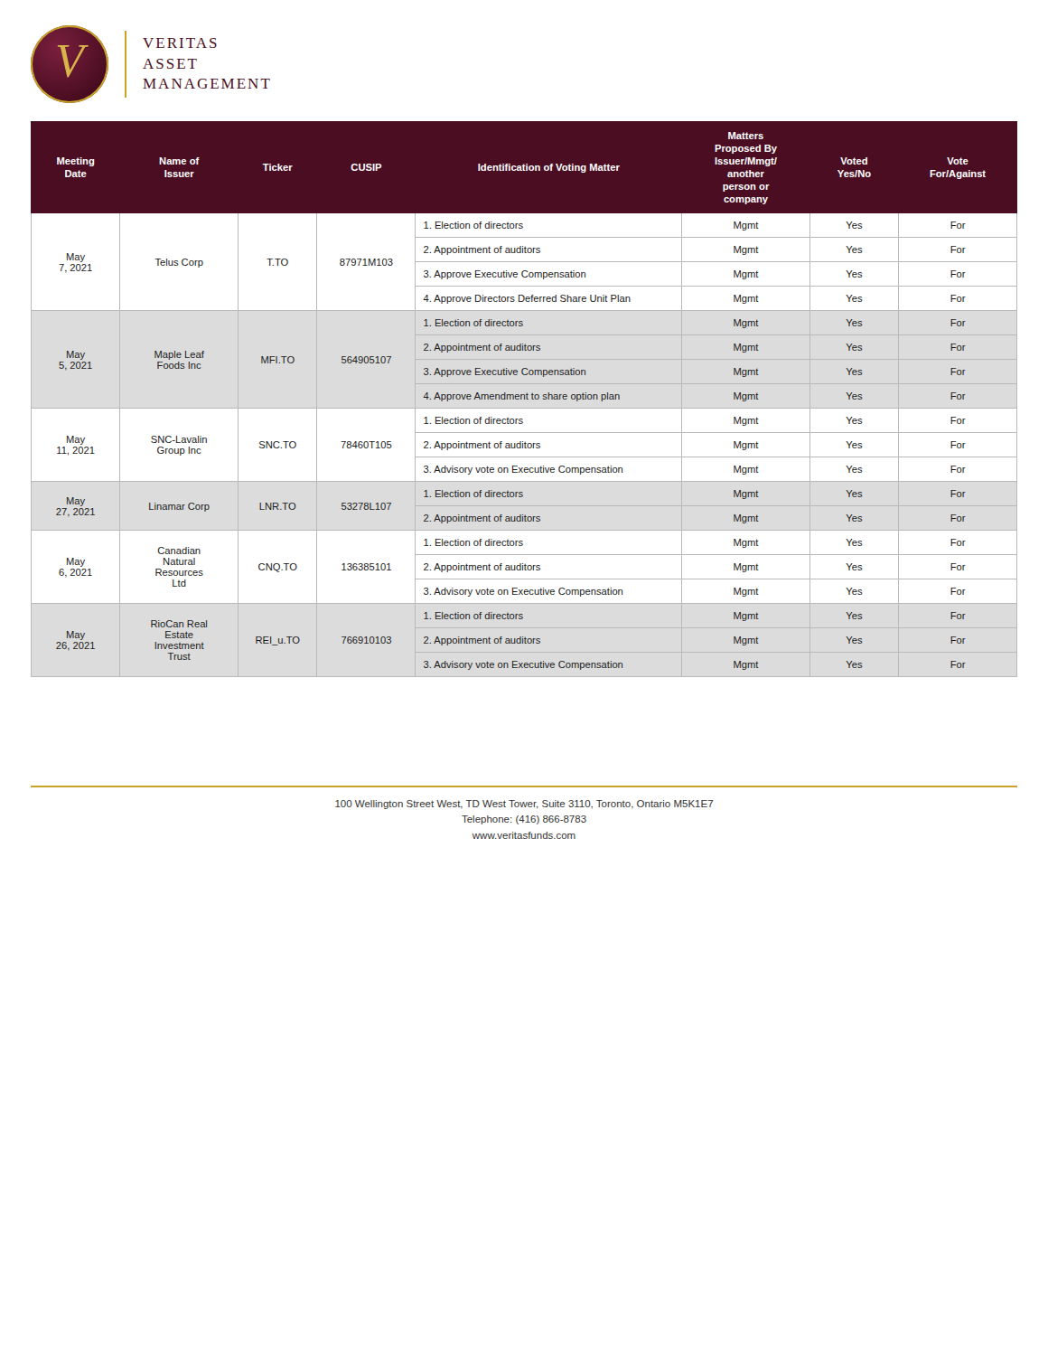Veritas
Asset
Management
| Meeting Date | Name of Issuer | Ticker | CUSIP | Identification of Voting Matter | Matters Proposed By Issuer/Mmgt/ another person or company | Voted Yes/No | Vote For/Against |
| --- | --- | --- | --- | --- | --- | --- | --- |
| May 7, 2021 | Telus Corp | T.TO | 87971M103 | 1. Election of directors | Mgmt | Yes | For |
| 2. Appointment of auditors | Mgmt | Yes | For |
| 3. Approve Executive Compensation | Mgmt | Yes | For |
| 4. Approve Directors Deferred Share Unit Plan | Mgmt | Yes | For |
| May 5, 2021 | Maple Leaf Foods Inc | MFI.TO | 564905107 | 1. Election of directors | Mgmt | Yes | For |
| 2. Appointment of auditors | Mgmt | Yes | For |
| 3. Approve Executive Compensation | Mgmt | Yes | For |
| 4. Approve Amendment to share option plan | Mgmt | Yes | For |
| May 11, 2021 | SNC-Lavalin Group Inc | SNC.TO | 78460T105 | 1. Election of directors | Mgmt | Yes | For |
| 2. Appointment of auditors | Mgmt | Yes | For |
| 3. Advisory vote on Executive Compensation | Mgmt | Yes | For |
| May 27, 2021 | Linamar Corp | LNR.TO | 53278L107 | 1. Election of directors | Mgmt | Yes | For |
| 2. Appointment of auditors | Mgmt | Yes | For |
| May 6, 2021 | Canadian Natural Resources Ltd | CNQ.TO | 136385101 | 1. Election of directors | Mgmt | Yes | For |
| 2. Appointment of auditors | Mgmt | Yes | For |
| 3. Advisory vote on Executive Compensation | Mgmt | Yes | For |
| May 26, 2021 | RioCan Real Estate Investment Trust | REI_u.TO | 766910103 | 1. Election of directors | Mgmt | Yes | For |
| 2. Appointment of auditors | Mgmt | Yes | For |
| 3. Advisory vote on Executive Compensation | Mgmt | Yes | For |
100 Wellington Street West, TD West Tower, Suite 3110, Toronto, Ontario M5K1E7
Telephone: (416) 866-8783
www.veritasfunds.com